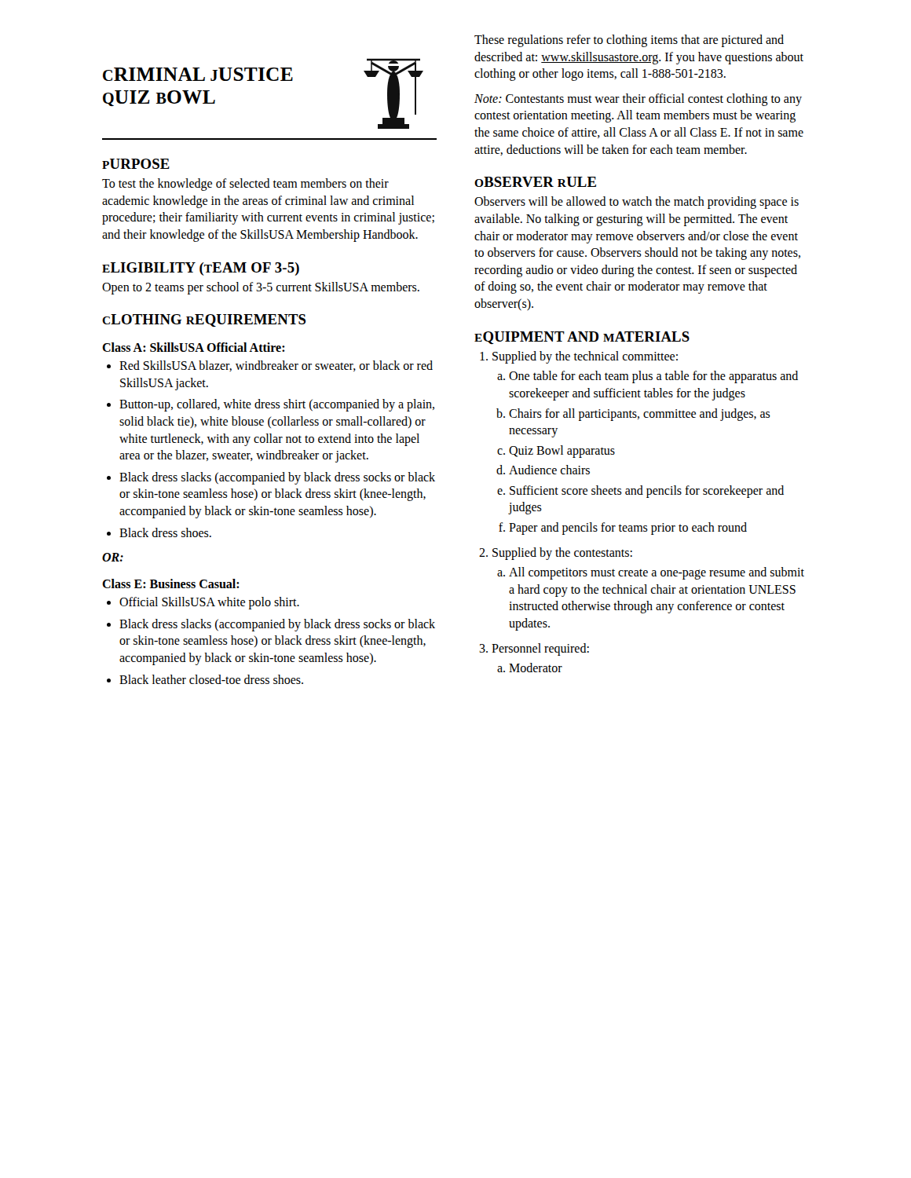CRIMINAL JUSTICE
QUIZ BOWL
PURPOSE
To test the knowledge of selected team members on their academic knowledge in the areas of criminal law and criminal procedure; their familiarity with current events in criminal justice; and their knowledge of the SkillsUSA Membership Handbook.
ELIGIBILITY (TEAM OF 3-5)
Open to 2 teams per school of 3-5 current SkillsUSA members.
CLOTHING REQUIREMENTS
Class A: SkillsUSA Official Attire:
Red SkillsUSA blazer, windbreaker or sweater, or black or red SkillsUSA jacket.
Button-up, collared, white dress shirt (accompanied by a plain, solid black tie), white blouse (collarless or small-collared) or white turtleneck, with any collar not to extend into the lapel area or the blazer, sweater, windbreaker or jacket.
Black dress slacks (accompanied by black dress socks or black or skin-tone seamless hose) or black dress skirt (knee-length, accompanied by black or skin-tone seamless hose).
Black dress shoes.
OR:
Class E: Business Casual:
Official SkillsUSA white polo shirt.
Black dress slacks (accompanied by black dress socks or black or skin-tone seamless hose) or black dress skirt (knee-length, accompanied by black or skin-tone seamless hose).
Black leather closed-toe dress shoes.
These regulations refer to clothing items that are pictured and described at: www.skillsusastore.org. If you have questions about clothing or other logo items, call 1-888-501-2183.
Note: Contestants must wear their official contest clothing to any contest orientation meeting. All team members must be wearing the same choice of attire, all Class A or all Class E. If not in same attire, deductions will be taken for each team member.
OBSERVER RULE
Observers will be allowed to watch the match providing space is available. No talking or gesturing will be permitted. The event chair or moderator may remove observers and/or close the event to observers for cause. Observers should not be taking any notes, recording audio or video during the contest. If seen or suspected of doing so, the event chair or moderator may remove that observer(s).
EQUIPMENT AND MATERIALS
Supplied by the technical committee:
One table for each team plus a table for the apparatus and scorekeeper and sufficient tables for the judges
Chairs for all participants, committee and judges, as necessary
Quiz Bowl apparatus
Audience chairs
Sufficient score sheets and pencils for scorekeeper and judges
Paper and pencils for teams prior to each round
Supplied by the contestants:
All competitors must create a one-page resume and submit a hard copy to the technical chair at orientation UNLESS instructed otherwise through any conference or contest updates.
Personnel required:
Moderator